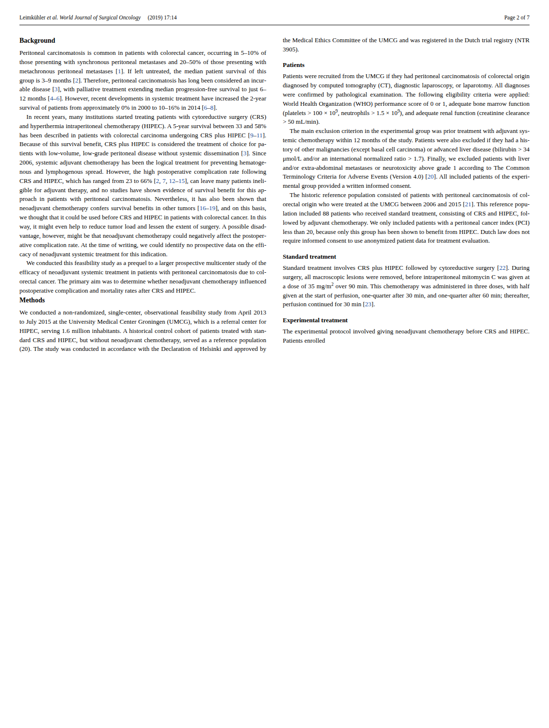Leimkühler et al. World Journal of Surgical Oncology (2019) 17:14
Page 2 of 7
Background
Peritoneal carcinomatosis is common in patients with colorectal cancer, occurring in 5–10% of those presenting with synchronous peritoneal metastases and 20–50% of those presenting with metachronous peritoneal metastases [1]. If left untreated, the median patient survival of this group is 3–9 months [2]. Therefore, peritoneal carcinomatosis has long been considered an incurable disease [3], with palliative treatment extending median progression-free survival to just 6–12 months [4–6]. However, recent developments in systemic treatment have increased the 2-year survival of patients from approximately 0% in 2000 to 10–16% in 2014 [6–8].
In recent years, many institutions started treating patients with cytoreductive surgery (CRS) and hyperthermia intraperitoneal chemotherapy (HIPEC). A 5-year survival between 33 and 58% has been described in patients with colorectal carcinoma undergoing CRS plus HIPEC [9–11]. Because of this survival benefit, CRS plus HIPEC is considered the treatment of choice for patients with low-volume, low-grade peritoneal disease without systemic dissemination [3]. Since 2006, systemic adjuvant chemotherapy has been the logical treatment for preventing hematogenous and lymphogenous spread. However, the high postoperative complication rate following CRS and HIPEC, which has ranged from 23 to 66% [2, 7, 12–15], can leave many patients ineligible for adjuvant therapy, and no studies have shown evidence of survival benefit for this approach in patients with peritoneal carcinomatosis. Nevertheless, it has also been shown that neoadjuvant chemotherapy confers survival benefits in other tumors [16–19], and on this basis, we thought that it could be used before CRS and HIPEC in patients with colorectal cancer. In this way, it might even help to reduce tumor load and lessen the extent of surgery. A possible disadvantage, however, might be that neoadjuvant chemotherapy could negatively affect the postoperative complication rate. At the time of writing, we could identify no prospective data on the efficacy of neoadjuvant systemic treatment for this indication.
We conducted this feasibility study as a prequel to a larger prospective multicenter study of the efficacy of neoadjuvant systemic treatment in patients with peritoneal carcinomatosis due to colorectal cancer. The primary aim was to determine whether neoadjuvant chemotherapy influenced postoperative complication and mortality rates after CRS and HIPEC.
Methods
We conducted a non-randomized, single-center, observational feasibility study from April 2013 to July 2015 at the University Medical Center Groningen (UMCG), which is a referral center for HIPEC, serving 1.6 million inhabitants. A historical control cohort of patients treated with standard CRS and HIPEC, but without neoadjuvant chemotherapy, served as a reference population (20). The study was conducted in accordance with the Declaration of Helsinki and approved by the Medical Ethics Committee of the UMCG and was registered in the Dutch trial registry (NTR 3905).
Patients
Patients were recruited from the UMCG if they had peritoneal carcinomatosis of colorectal origin diagnosed by computed tomography (CT), diagnostic laparoscopy, or laparotomy. All diagnoses were confirmed by pathological examination. The following eligibility criteria were applied: World Health Organization (WHO) performance score of 0 or 1, adequate bone marrow function (platelets > 100 × 109, neutrophils > 1.5 × 109), and adequate renal function (creatinine clearance > 50 mL/min).
The main exclusion criterion in the experimental group was prior treatment with adjuvant systemic chemotherapy within 12 months of the study. Patients were also excluded if they had a history of other malignancies (except basal cell carcinoma) or advanced liver disease (bilirubin > 34 μmol/L and/or an international normalized ratio > 1.7). Finally, we excluded patients with liver and/or extra-abdominal metastases or neurotoxicity above grade 1 according to The Common Terminology Criteria for Adverse Events (Version 4.0) [20]. All included patients of the experimental group provided a written informed consent.
The historic reference population consisted of patients with peritoneal carcinomatosis of colorectal origin who were treated at the UMCG between 2006 and 2015 [21]. This reference population included 88 patients who received standard treatment, consisting of CRS and HIPEC, followed by adjuvant chemotherapy. We only included patients with a peritoneal cancer index (PCI) less than 20, because only this group has been shown to benefit from HIPEC. Dutch law does not require informed consent to use anonymized patient data for treatment evaluation.
Standard treatment
Standard treatment involves CRS plus HIPEC followed by cytoreductive surgery [22]. During surgery, all macroscopic lesions were removed, before intraperitoneal mitomycin C was given at a dose of 35 mg/m2 over 90 min. This chemotherapy was administered in three doses, with half given at the start of perfusion, one-quarter after 30 min, and one-quarter after 60 min; thereafter, perfusion continued for 30 min [23].
Experimental treatment
The experimental protocol involved giving neoadjuvant chemotherapy before CRS and HIPEC. Patients enrolled